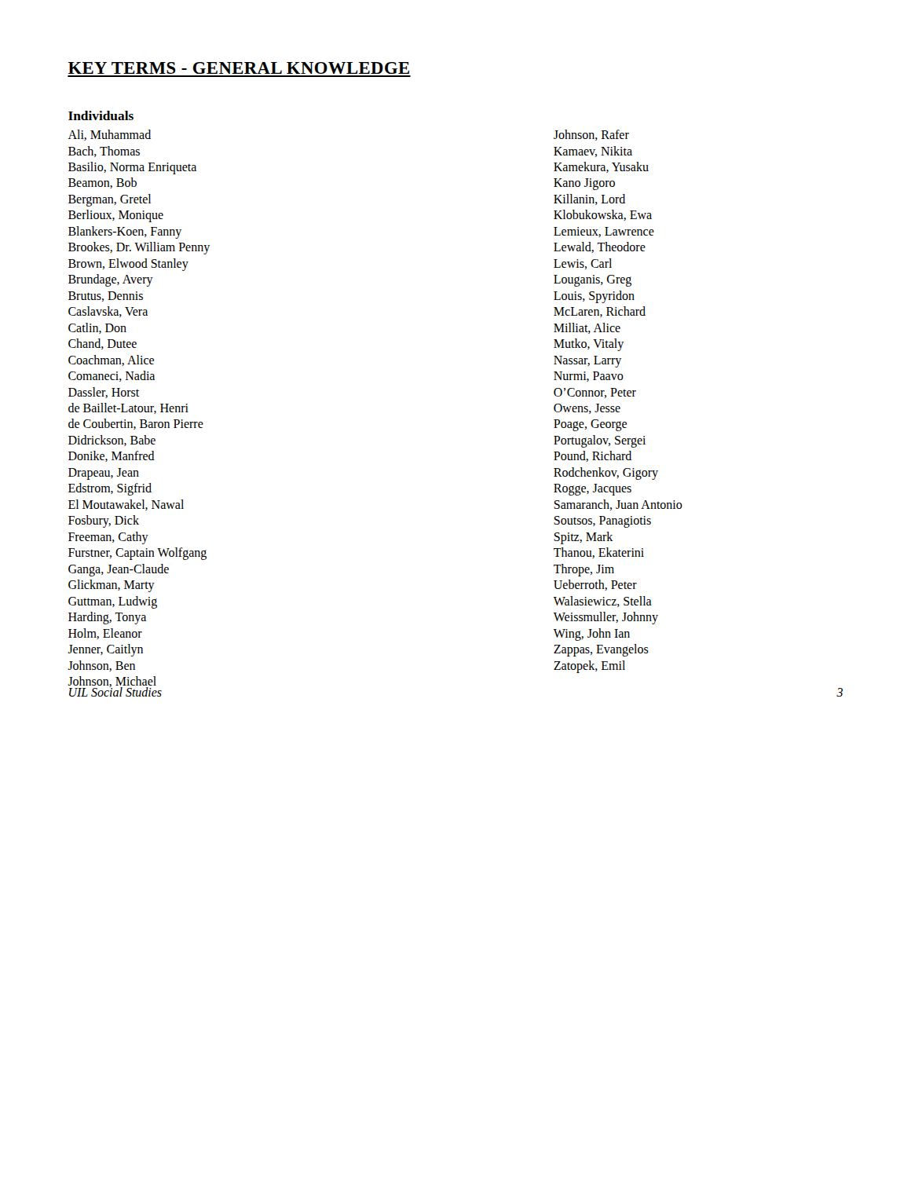Key Terms - General Knowledge
Individuals
Ali, Muhammad
Bach, Thomas
Basilio, Norma Enriqueta
Beamon, Bob
Bergman, Gretel
Berlioux, Monique
Blankers-Koen, Fanny
Brookes, Dr. William Penny
Brown, Elwood Stanley
Brundage, Avery
Brutus, Dennis
Caslavska, Vera
Catlin, Don
Chand, Dutee
Coachman, Alice
Comaneci, Nadia
Dassler, Horst
de Baillet-Latour, Henri
de Coubertin, Baron Pierre
Didrickson, Babe
Donike, Manfred
Drapeau, Jean
Edstrom, Sigfrid
El Moutawakel, Nawal
Fosbury, Dick
Freeman, Cathy
Furstner, Captain Wolfgang
Ganga, Jean-Claude
Glickman, Marty
Guttman, Ludwig
Harding, Tonya
Holm, Eleanor
Jenner, Caitlyn
Johnson, Ben
Johnson, Michael
Johnson, Rafer
Kamaev, Nikita
Kamekura, Yusaku
Kano Jigoro
Killanin, Lord
Klobukowska, Ewa
Lemieux, Lawrence
Lewald, Theodore
Lewis, Carl
Louganis, Greg
Louis, Spyridon
McLaren, Richard
Milliat, Alice
Mutko, Vitaly
Nassar, Larry
Nurmi, Paavo
O’Connor, Peter
Owens, Jesse
Poage, George
Portugalov, Sergei
Pound, Richard
Rodchenkov, Gigory
Rogge, Jacques
Samaranch, Juan Antonio
Soutsos, Panagiotis
Spitz, Mark
Thanou, Ekaterini
Thrope, Jim
Ueberroth, Peter
Walasiewicz, Stella
Weissmuller, Johnny
Wing, John Ian
Zappas, Evangelos
Zatopek, Emil
UIL Social Studies 3